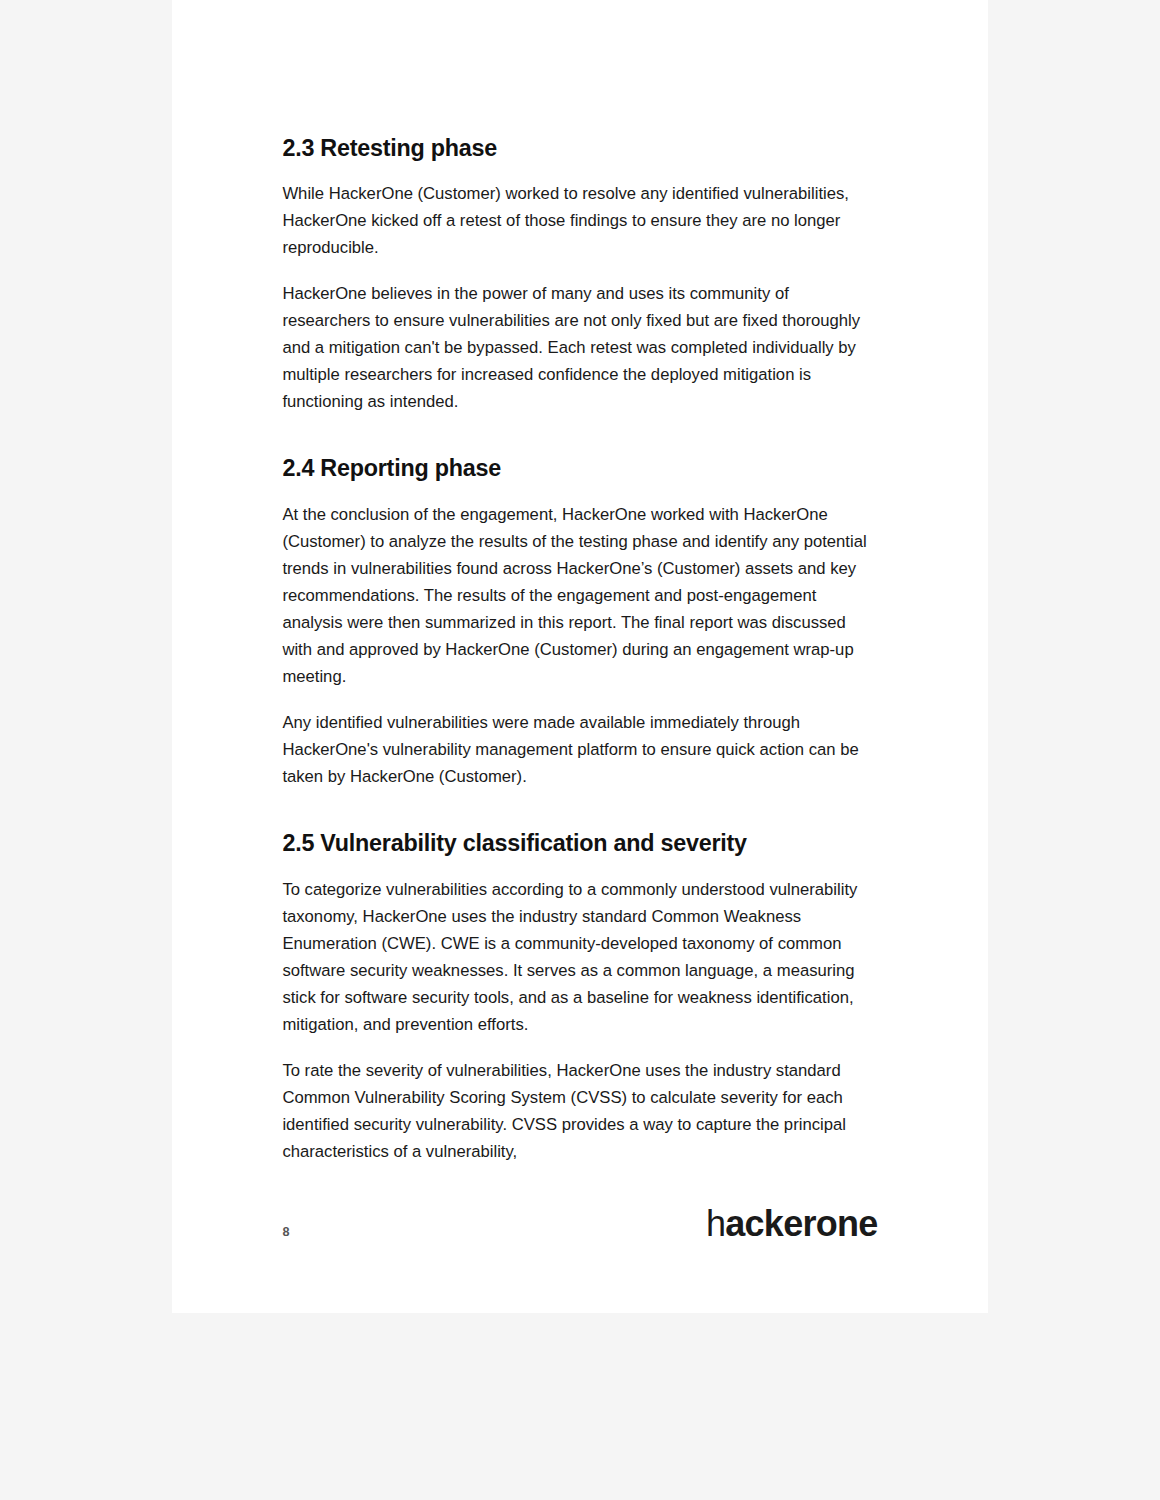2.3 Retesting phase
While HackerOne (Customer) worked to resolve any identified vulnerabilities, HackerOne kicked off a retest of those findings to ensure they are no longer reproducible.
HackerOne believes in the power of many and uses its community of researchers to ensure vulnerabilities are not only fixed but are fixed thoroughly and a mitigation can't be bypassed. Each retest was completed individually by multiple researchers for increased confidence the deployed mitigation is functioning as intended.
2.4 Reporting phase
At the conclusion of the engagement, HackerOne worked with HackerOne (Customer) to analyze the results of the testing phase and identify any potential trends in vulnerabilities found across HackerOne’s (Customer) assets and key recommendations. The results of the engagement and post-engagement analysis were then summarized in this report. The final report was discussed with and approved by HackerOne (Customer) during an engagement wrap-up meeting.
Any identified vulnerabilities were made available immediately through HackerOne's vulnerability management platform to ensure quick action can be taken by HackerOne (Customer).
2.5 Vulnerability classification and severity
To categorize vulnerabilities according to a commonly understood vulnerability taxonomy, HackerOne uses the industry standard Common Weakness Enumeration (CWE). CWE is a community-developed taxonomy of common software security weaknesses. It serves as a common language, a measuring stick for software security tools, and as a baseline for weakness identification, mitigation, and prevention efforts.
To rate the severity of vulnerabilities, HackerOne uses the industry standard Common Vulnerability Scoring System (CVSS) to calculate severity for each identified security vulnerability. CVSS provides a way to capture the principal characteristics of a vulnerability,
8
hackerone